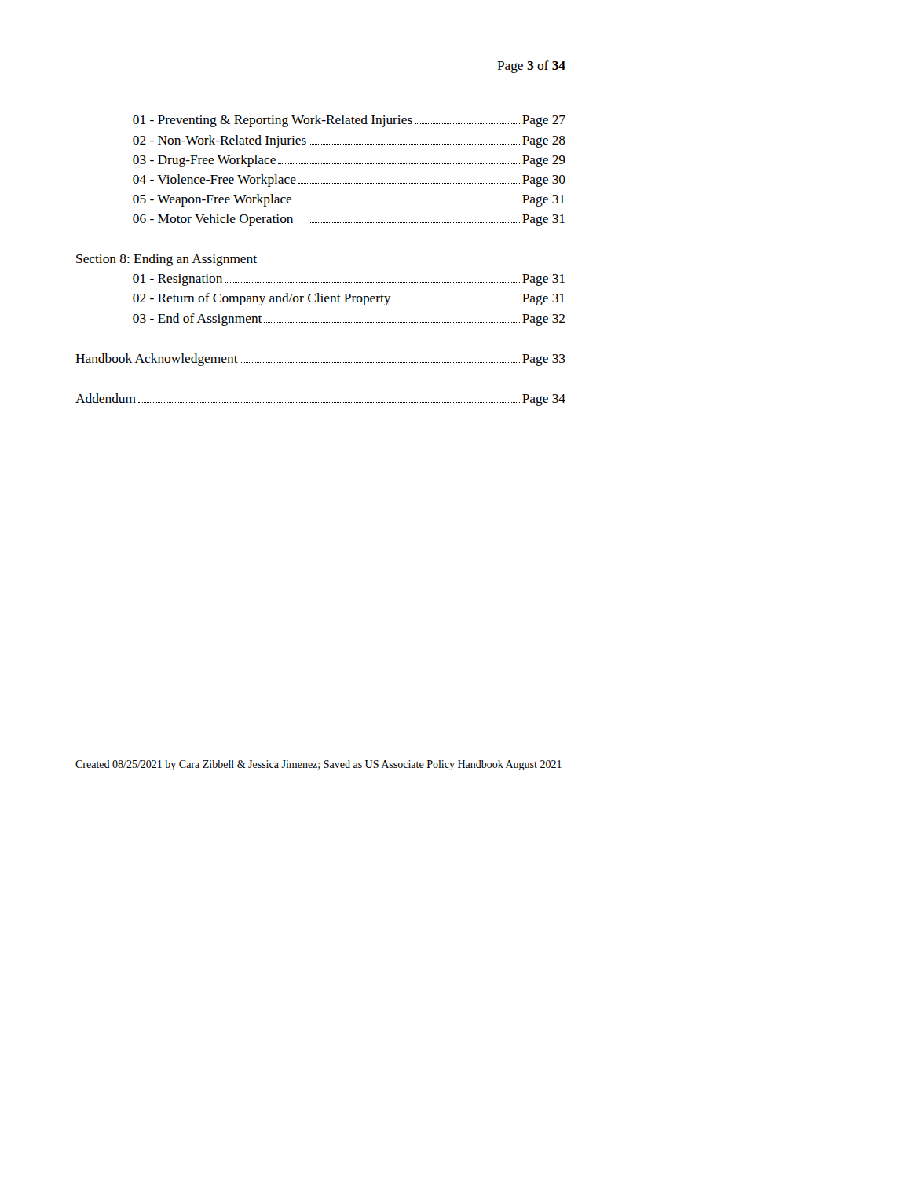Page 3 of 34
01 - Preventing & Reporting Work-Related Injuries Page 27
02 - Non-Work-Related Injuries Page 28
03 - Drug-Free Workplace Page 29
04 - Violence-Free Workplace Page 30
05 - Weapon-Free Workplace Page 31
06 - Motor Vehicle Operation Page 31
Section 8: Ending an Assignment
01 - Resignation Page 31
02 - Return of Company and/or Client Property Page 31
03 - End of Assignment Page 32
Handbook Acknowledgement Page 33
Addendum Page 34
Created 08/25/2021 by Cara Zibbell & Jessica Jimenez; Saved as US Associate Policy Handbook August 2021